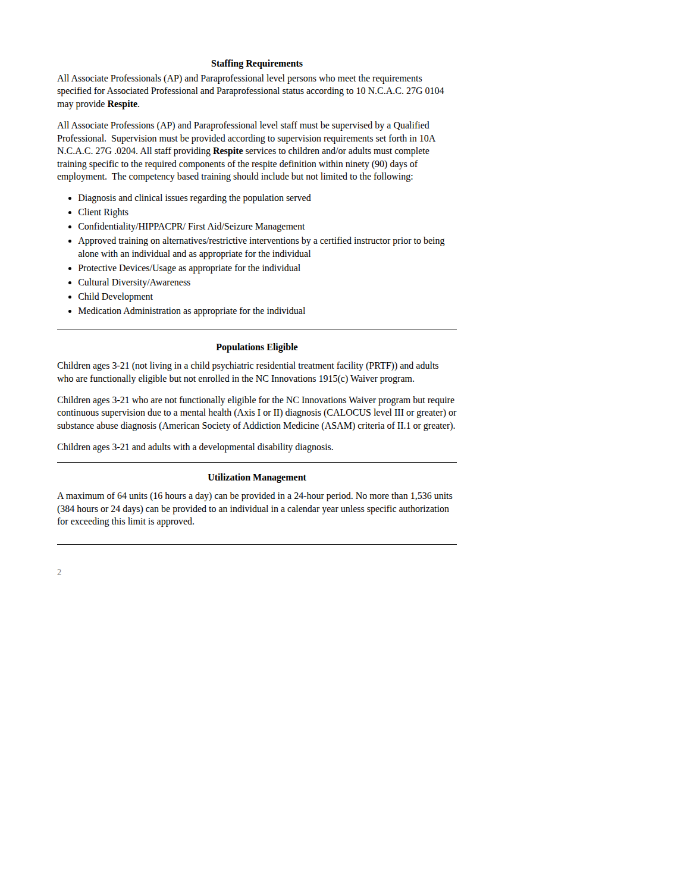Staffing Requirements
All Associate Professionals (AP) and Paraprofessional level persons who meet the requirements specified for Associated Professional and Paraprofessional status according to 10 N.C.A.C. 27G 0104 may provide Respite.
All Associate Professions (AP) and Paraprofessional level staff must be supervised by a Qualified Professional. Supervision must be provided according to supervision requirements set forth in 10A N.C.A.C. 27G .0204. All staff providing Respite services to children and/or adults must complete training specific to the required components of the respite definition within ninety (90) days of employment. The competency based training should include but not limited to the following:
Diagnosis and clinical issues regarding the population served
Client Rights
Confidentiality/HIPPACPR/ First Aid/Seizure Management
Approved training on alternatives/restrictive interventions by a certified instructor prior to being alone with an individual and as appropriate for the individual
Protective Devices/Usage as appropriate for the individual
Cultural Diversity/Awareness
Child Development
Medication Administration as appropriate for the individual
Populations Eligible
Children ages 3-21 (not living in a child psychiatric residential treatment facility (PRTF)) and adults who are functionally eligible but not enrolled in the NC Innovations 1915(c) Waiver program.
Children ages 3-21 who are not functionally eligible for the NC Innovations Waiver program but require continuous supervision due to a mental health (Axis I or II) diagnosis (CALOCUS level III or greater) or substance abuse diagnosis (American Society of Addiction Medicine (ASAM) criteria of II.1 or greater).
Children ages 3-21 and adults with a developmental disability diagnosis.
Utilization Management
A maximum of 64 units (16 hours a day) can be provided in a 24-hour period. No more than 1,536 units (384 hours or 24 days) can be provided to an individual in a calendar year unless specific authorization for exceeding this limit is approved.
2